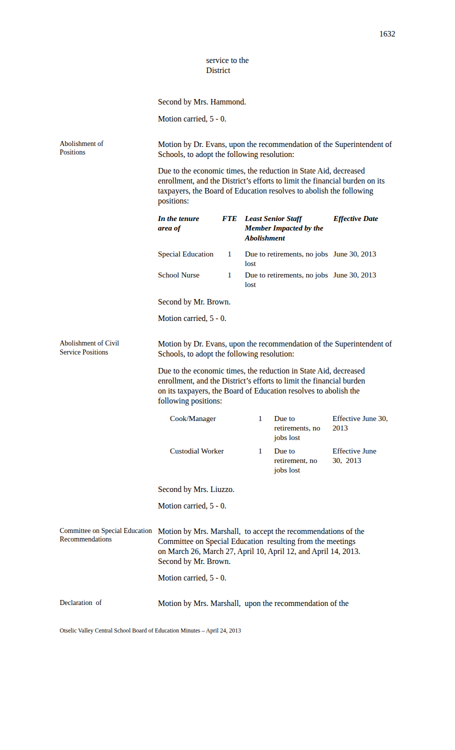1632
service to the
District
Second by Mrs. Hammond.
Motion carried, 5 - 0.
Abolishment of
Positions
Motion by Dr. Evans, upon the recommendation of the Superintendent of Schools, to adopt the following resolution:
Due to the economic times, the reduction in State Aid, decreased enrollment, and the District’s efforts to limit the financial burden on its taxpayers, the Board of Education resolves to abolish the following positions:
| In the tenure area of | FTE | Least Senior Staff Member Impacted by the Abolishment | Effective Date |
| --- | --- | --- | --- |
| Special Education | 1 | Due to retirements, no jobs lost | June 30, 2013 |
| School Nurse | 1 | Due to retirements, no jobs lost | June 30, 2013 |
Second by Mr. Brown.
Motion carried, 5 - 0.
Abolishment of Civil
Service Positions
Motion by Dr. Evans, upon the recommendation of the Superintendent of Schools, to adopt the following resolution:
Due to the economic times, the reduction in State Aid, decreased
enrollment, and the District’s efforts to limit the financial burden
on its taxpayers, the Board of Education resolves to abolish the
following positions:
| Cook/Manager | 1 | Due to retirements, no jobs lost | Effective June 30, 2013 |
| Custodial Worker | 1 | Due to retirement, no jobs lost | Effective June 30, 2013 |
Second by Mrs. Liuzzo.
Motion carried, 5 - 0.
Committee on Special Education
Recommendations
Motion by Mrs. Marshall, to accept the recommendations of the
Committee on Special Education resulting from the meetings
on March 26, March 27, April 10, April 12, and April 14, 2013.
Second by Mr. Brown.
Motion carried, 5 - 0.
Declaration of
Motion by Mrs. Marshall, upon the recommendation of the
Otselic Valley Central School Board of Education Minutes – April 24, 2013